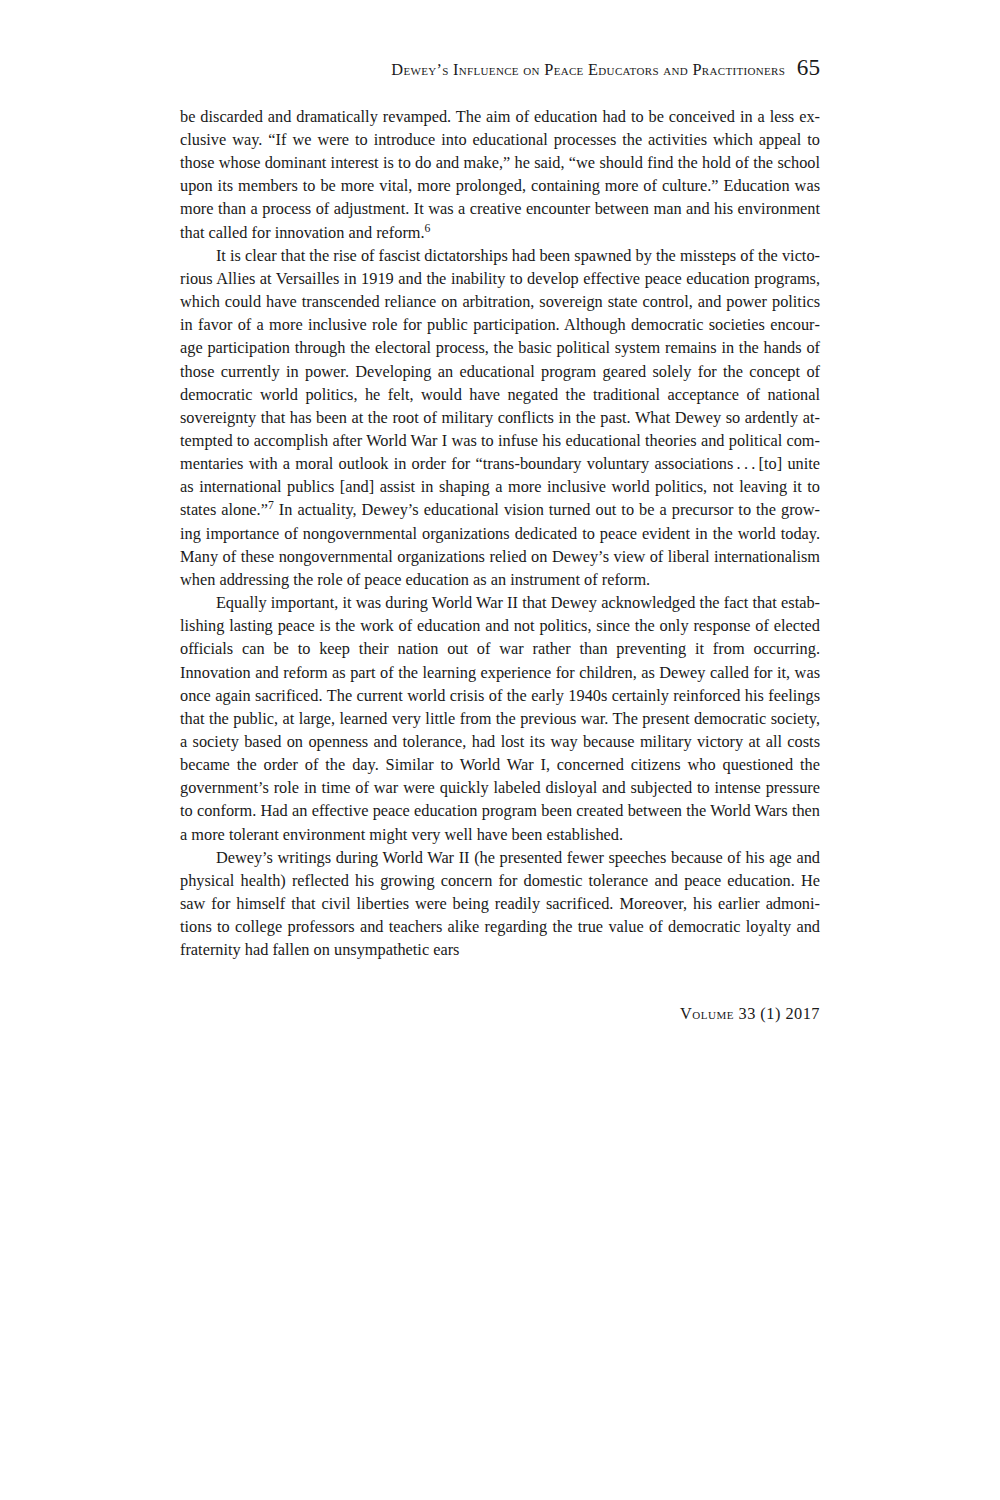Dewey’s Influence on Peace Educators and Practitioners 65
be discarded and dramatically revamped. The aim of education had to be conceived in a less exclusive way. “If we were to introduce into educational processes the activities which appeal to those whose dominant interest is to do and make,” he said, “we should find the hold of the school upon its members to be more vital, more prolonged, containing more of culture.” Education was more than a process of adjustment. It was a creative encounter between man and his environment that called for innovation and reform.6
It is clear that the rise of fascist dictatorships had been spawned by the missteps of the victorious Allies at Versailles in 1919 and the inability to develop effective peace education programs, which could have transcended reliance on arbitration, sovereign state control, and power politics in favor of a more inclusive role for public participation. Although democratic societies encourage participation through the electoral process, the basic political system remains in the hands of those currently in power. Developing an educational program geared solely for the concept of democratic world politics, he felt, would have negated the traditional acceptance of national sovereignty that has been at the root of military conflicts in the past. What Dewey so ardently attempted to accomplish after World War I was to infuse his educational theories and political commentaries with a moral outlook in order for “trans-boundary voluntary associations . . . [to] unite as international publics [and] assist in shaping a more inclusive world politics, not leaving it to states alone.”7 In actuality, Dewey’s educational vision turned out to be a precursor to the growing importance of nongovernmental organizations dedicated to peace evident in the world today. Many of these nongovernmental organizations relied on Dewey’s view of liberal internationalism when addressing the role of peace education as an instrument of reform.
Equally important, it was during World War II that Dewey acknowledged the fact that establishing lasting peace is the work of education and not politics, since the only response of elected officials can be to keep their nation out of war rather than preventing it from occurring. Innovation and reform as part of the learning experience for children, as Dewey called for it, was once again sacrificed. The current world crisis of the early 1940s certainly reinforced his feelings that the public, at large, learned very little from the previous war. The present democratic society, a society based on openness and tolerance, had lost its way because military victory at all costs became the order of the day. Similar to World War I, concerned citizens who questioned the government’s role in time of war were quickly labeled disloyal and subjected to intense pressure to conform. Had an effective peace education program been created between the World Wars then a more tolerant environment might very well have been established.
Dewey’s writings during World War II (he presented fewer speeches because of his age and physical health) reflected his growing concern for domestic tolerance and peace education. He saw for himself that civil liberties were being readily sacrificed. Moreover, his earlier admonitions to college professors and teachers alike regarding the true value of democratic loyalty and fraternity had fallen on unsympathetic ears
Volume 33 (1) 2017